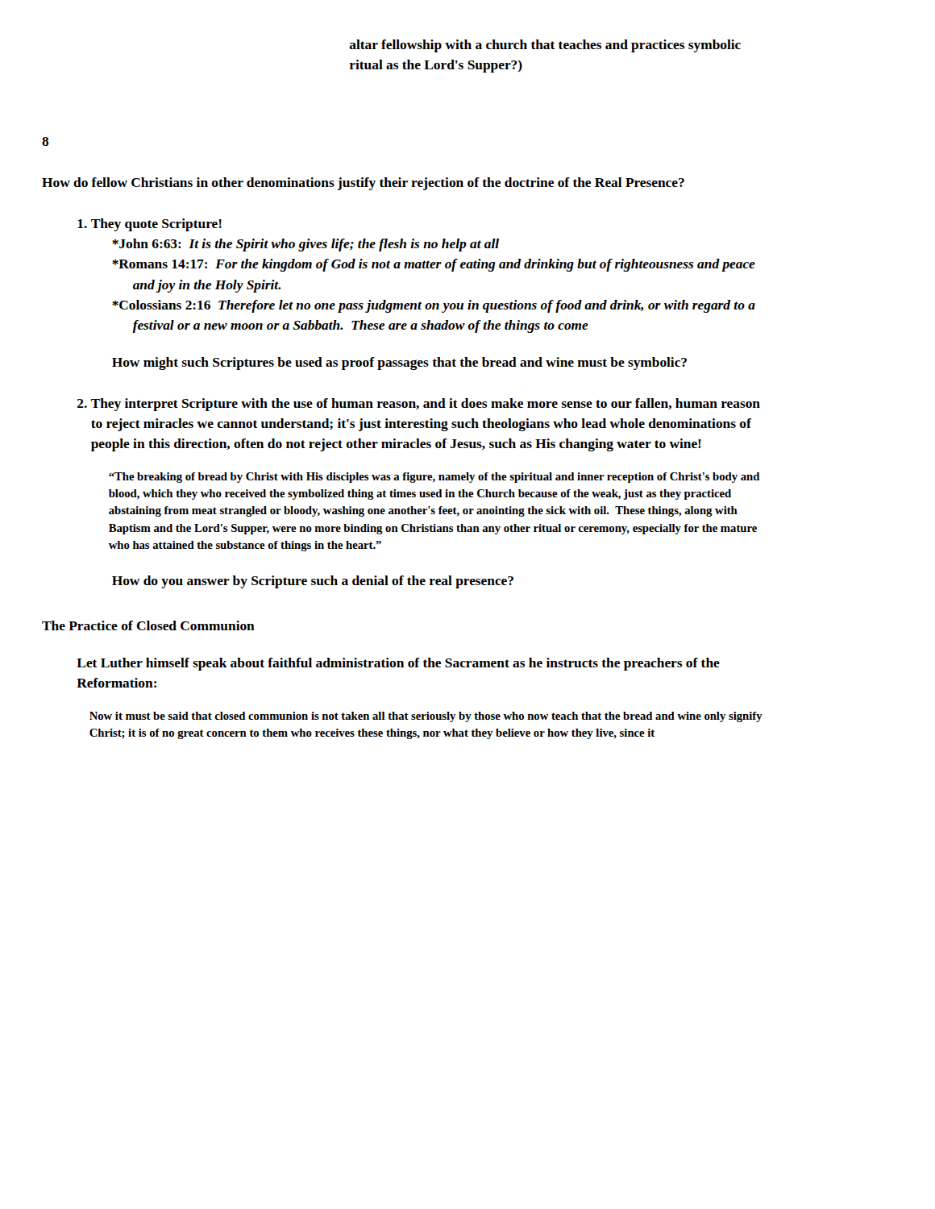altar fellowship with a church that teaches and practices symbolic ritual as the Lord's Supper?)
8
How do fellow Christians in other denominations justify their rejection of the doctrine of the Real Presence?
They quote Scripture!
*John 6:63: It is the Spirit who gives life; the flesh is no help at all
*Romans 14:17: For the kingdom of God is not a matter of eating and drinking but of righteousness and peace and joy in the Holy Spirit.
*Colossians 2:16 Therefore let no one pass judgment on you in questions of food and drink, or with regard to a festival or a new moon or a Sabbath. These are a shadow of the things to come
How might such Scriptures be used as proof passages that the bread and wine must be symbolic?
They interpret Scripture with the use of human reason, and it does make more sense to our fallen, human reason to reject miracles we cannot understand; it's just interesting such theologians who lead whole denominations of people in this direction, often do not reject other miracles of Jesus, such as His changing water to wine!
“The breaking of bread by Christ with His disciples was a figure, namely of the spiritual and inner reception of Christ's body and blood, which they who received the symbolized thing at times used in the Church because of the weak, just as they practiced abstaining from meat strangled or bloody, washing one another's feet, or anointing the sick with oil. These things, along with Baptism and the Lord's Supper, were no more binding on Christians than any other ritual or ceremony, especially for the mature who has attained the substance of things in the heart.”
How do you answer by Scripture such a denial of the real presence?
The Practice of Closed Communion
Let Luther himself speak about faithful administration of the Sacrament as he instructs the preachers of the Reformation:
Now it must be said that closed communion is not taken all that seriously by those who now teach that the bread and wine only signify Christ; it is of no great concern to them who receives these things, nor what they believe or how they live, since it